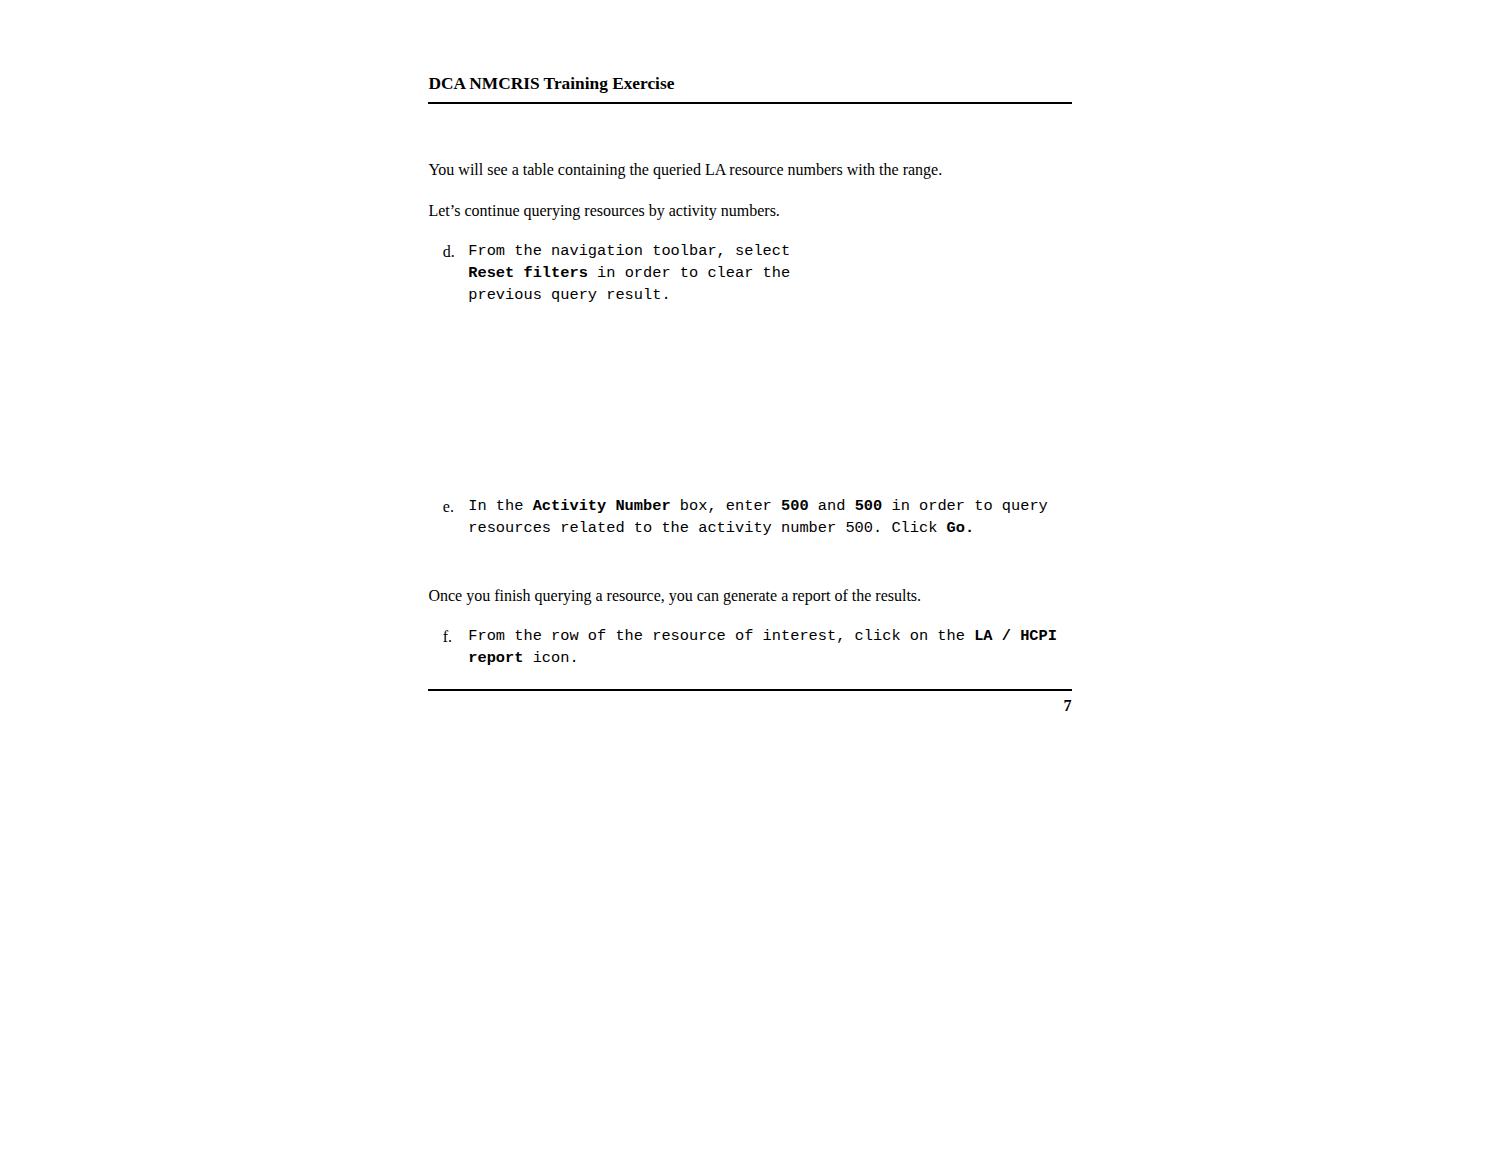DCA NMCRIS Training Exercise
You will see a table containing the queried LA resource numbers with the range.
Let’s continue querying resources by activity numbers.
d. From the navigation toolbar, select Reset filters in order to clear the previous query result.
e. In the Activity Number box, enter 500 and 500 in order to query resources related to the activity number 500. Click Go.
Once you finish querying a resource, you can generate a report of the results.
f. From the row of the resource of interest, click on the LA / HCPI report icon.
7